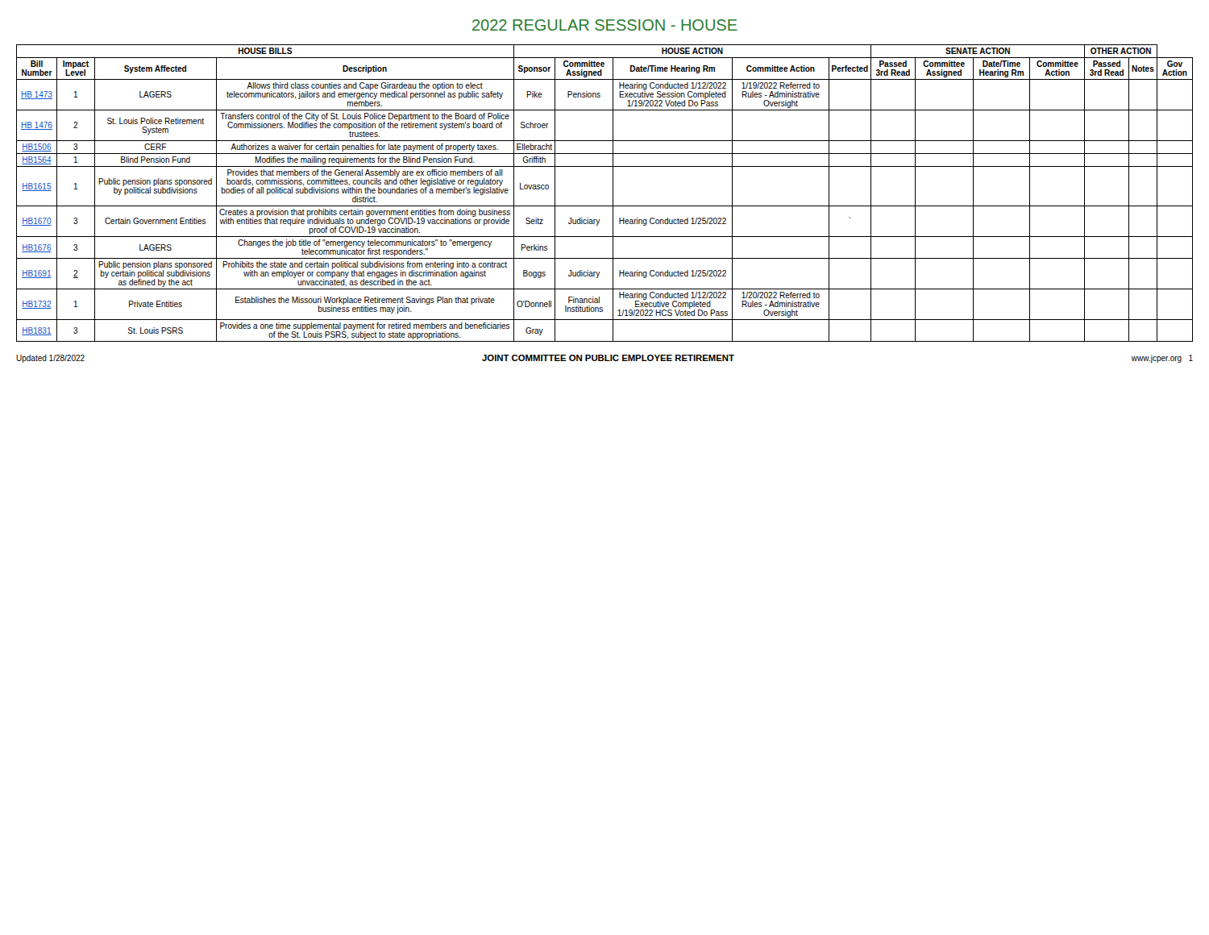2022 REGULAR SESSION - HOUSE
| HOUSE BILLS | HOUSE ACTION | SENATE ACTION | OTHER ACTION |
| --- | --- | --- | --- |
| Bill Number | Impact Level | System Affected | Description | Sponsor | Committee Assigned | Date/Time Hearing Rm | Committee Action | Perfected | Passed 3rd Read | Committee Assigned | Date/Time Hearing Rm | Committee Action | Passed 3rd Read | Notes | Gov Action |
| HB 1473 | 1 | LAGERS | Allows third class counties and Cape Girardeau the option to elect telecommunicators, jailors and emergency medical personnel as public safety members. | Pike | Pensions | Hearing Conducted 1/12/2022 Executive Session Completed 1/19/2022 Voted Do Pass | 1/19/2022 Referred to Rules - Administrative Oversight | | | | | | | | |
| HB 1476 | 2 | St. Louis Police Retirement System | Transfers control of the City of St. Louis Police Department to the Board of Police Commissioners. Modifies the composition of the retirement system's board of trustees. | Schroer | | | | | | | | | | | |
| HB1506 | 3 | CERF | Authorizes a waiver for certain penalties for late payment of property taxes. | Ellebracht | | | | | | | | | | | |
| HB1564 | 1 | Blind Pension Fund | Modifies the mailing requirements for the Blind Pension Fund. | Griffith | | | | | | | | | | | |
| HB1615 | 1 | Public pension plans sponsored by political subdivisions | Provides that members of the General Assembly are ex officio members of all boards, commissions, committees, councils and other legislative or regulatory bodies of all political subdivisions within the boundaries of a member's legislative district. | Lovasco | | | | | | | | | | | |
| HB1670 | 3 | Certain Government Entities | Creates a provision that prohibits certain government entities from doing business with entities that require individuals to undergo COVID-19 vaccinations or provide proof of COVID-19 vaccination. | Seitz | Judiciary | Hearing Conducted 1/25/2022 | | ` | | | | | | | |
| HB1676 | 3 | LAGERS | Changes the job title of "emergency telecommunicators" to "emergency telecommunicator first responders." | Perkins | | | | | | | | | | | |
| HB1691 | 2 | Public pension plans sponsored by certain political subdivisions as defined by the act | Prohibits the state and certain political subdivisions from entering into a contract with an employer or company that engages in discrimination against unvaccinated, as described in the act. | Boggs | Judiciary | Hearing Conducted 1/25/2022 | | | | | | | | | |
| HB1732 | 1 | Private Entities | Establishes the Missouri Workplace Retirement Savings Plan that private business entities may join. | O'Donnell | Financial Institutions | Hearing Conducted 1/12/2022 Executive Completed 1/19/2022 HCS Voted Do Pass | 1/20/2022 Referred to Rules - Administrative Oversight | | | | | | | | |
| HB1831 | 3 | St. Louis PSRS | Provides a one time supplemental payment for retired members and beneficiaries of the St. Louis PSRS, subject to state appropriations. | Gray | | | | | | | | | | | |
Updated 1/28/2022
JOINT COMMITTEE ON PUBLIC EMPLOYEE RETIREMENT
www.jcper.org 1